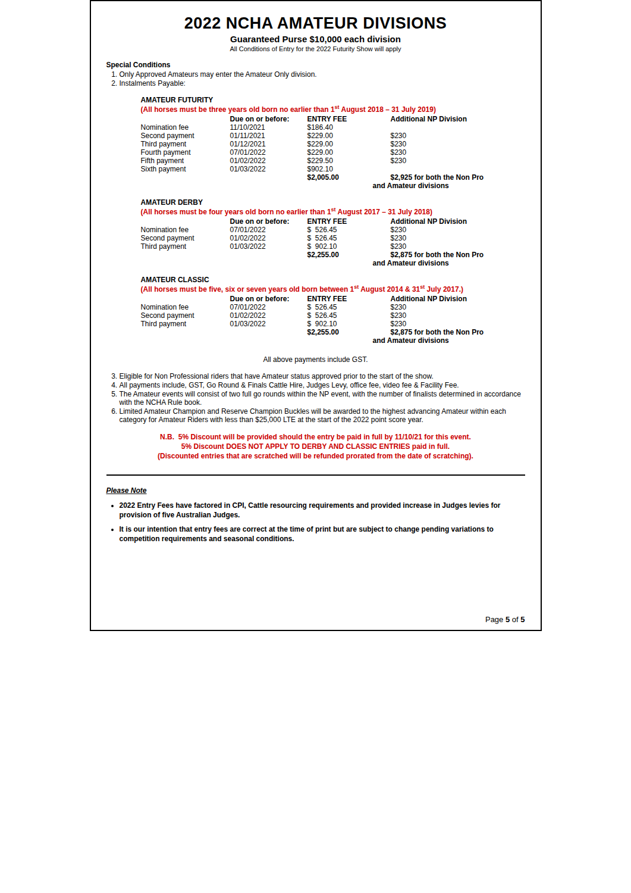2022 NCHA AMATEUR DIVISIONS
Guaranteed Purse $10,000 each division
All Conditions of Entry for the 2022 Futurity Show will apply
Special Conditions
Only Approved Amateurs may enter the Amateur Only division.
Instalments Payable:
AMATEUR FUTURITY
(All horses must be three years old born no earlier than 1st August 2018 – 31 July 2019)
| | Due on or before: | ENTRY FEE | Additional NP Division |
| Nomination fee | 11/10/2021 | $186.40 | |
| Second payment | 01/11/2021 | $229.00 | $230 |
| Third payment | 01/12/2021 | $229.00 | $230 |
| Fourth payment | 07/01/2022 | $229.00 | $230 |
| Fifth payment | 01/02/2022 | $229.50 | $230 |
| Sixth payment | 01/03/2022 | $902.10 | |
| | | $2,005.00 | $2,925 for both the Non Pro |
| | | | and Amateur divisions |
AMATEUR DERBY
(All horses must be four years old born no earlier than 1st August 2017 – 31 July 2018)
| | Due on or before: | ENTRY FEE | Additional NP Division |
| Nomination fee | 07/01/2022 | $ 526.45 | $230 |
| Second payment | 01/02/2022 | $ 526.45 | $230 |
| Third payment | 01/03/2022 | $ 902.10 | $230 |
| | | $2,255.00 | $2,875 for both the Non Pro |
| | | | and Amateur divisions |
AMATEUR CLASSIC
(All horses must be five, six or seven years old born between 1st August 2014 & 31st July 2017.)
| | Due on or before: | ENTRY FEE | Additional NP Division |
| Nomination fee | 07/01/2022 | $ 526.45 | $230 |
| Second payment | 01/02/2022 | $ 526.45 | $230 |
| Third payment | 01/03/2022 | $ 902.10 | $230 |
| | | $2,255.00 | $2,875 for both the Non Pro |
| | | | and Amateur divisions |
All above payments include GST.
Eligible for Non Professional riders that have Amateur status approved prior to the start of the show.
All payments include, GST, Go Round & Finals Cattle Hire, Judges Levy, office fee, video fee & Facility Fee.
The Amateur events will consist of two full go rounds within the NP event, with the number of finalists determined in accordance with the NCHA Rule book.
Limited Amateur Champion and Reserve Champion Buckles will be awarded to the highest advancing Amateur within each category for Amateur Riders with less than $25,000 LTE at the start of the 2022 point score year.
N.B. 5% Discount will be provided should the entry be paid in full by 11/10/21 for this event.
5% Discount DOES NOT APPLY TO DERBY AND CLASSIC ENTRIES paid in full.
(Discounted entries that are scratched will be refunded prorated from the date of scratching).
Please Note
2022 Entry Fees have factored in CPI, Cattle resourcing requirements and provided increase in Judges levies for provision of five Australian Judges.
It is our intention that entry fees are correct at the time of print but are subject to change pending variations to competition requirements and seasonal conditions.
Page 5 of 5